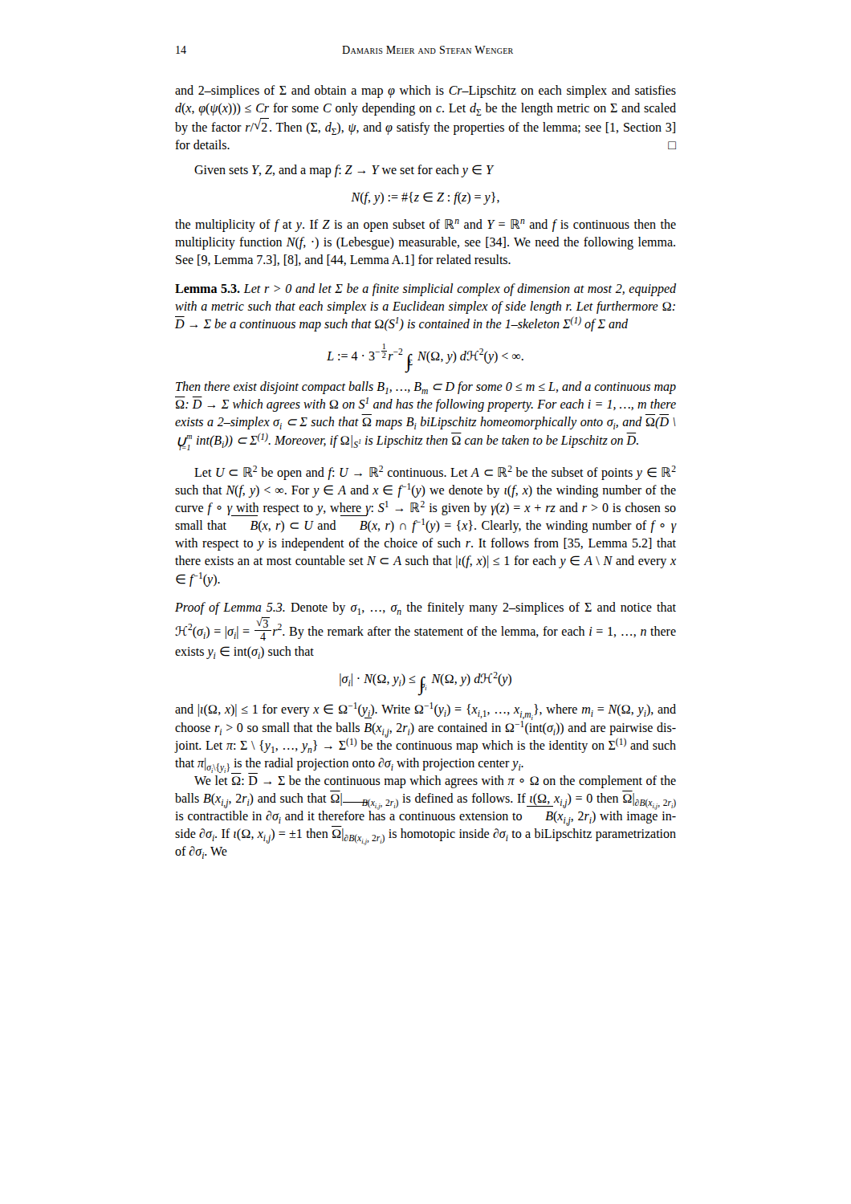14 Damaris Meier and Stefan Wenger
and 2–simplices of Σ and obtain a map φ which is Cr–Lipschitz on each simplex and satisfies d(x, φ(ψ(x))) ≤ Cr for some C only depending on c. Let dΣ be the length metric on Σ and scaled by the factor r/2. Then (Σ, dΣ), ψ, and φ satisfy the properties of the lemma; see [1, Section 3] for details.□
Given sets Y, Z, and a map f: Z → Y we set for each y ∈ Y
N(f, y) := #{z ∈ Z : f(z) = y},
the multiplicity of f at y. If Z is an open subset of ℝn and Y = ℝn and f is continuous then the multiplicity function N(f, ·) is (Lebesgue) measurable, see [34]. We need the following lemma. See [9, Lemma 7.3], [8], and [44, Lemma A.1] for related results.
Lemma 5.3. Let r > 0 and let Σ be a finite simplicial complex of dimension at most 2, equipped with a metric such that each simplex is a Euclidean simplex of side length r. Let furthermore Ω: D → Σ be a continuous map such that Ω(S1) is contained in the 1–skeleton Σ(1) of Σ and
L := 4 · 3−12r−2 ∫Σ N(Ω, y) d ℋ2(y) < ∞.
Then there exist disjoint compact balls B1, …, Bm ⊂ D for some 0 ≤ m ≤ L, and a continuous map Ω: D → Σ which agrees with Ω on S1 and has the following property. For each i = 1, …, m there exists a 2–simplex σi ⊂ Σ such that Ω maps Bi biLipschitz homeomorphically onto σi, and Ω(D \ ∪i=1 m int(Bi)) ⊂ Σ(1). Moreover, if Ω|S1 is Lipschitz then Ω can be taken to be Lipschitz on D.
Let U ⊂ ℝ2 be open and f: U → ℝ2 continuous. Let A ⊂ ℝ2 be the subset of points y ∈ ℝ2 such that N(f, y) < ∞. For y ∈ A and x ∈ f−1(y) we denote by ι(f, x) the winding number of the curve f ∘ γ with respect to y, where γ: S1 → ℝ2 is given by γ(z) = x + rz and r > 0 is chosen so small that B(x, r) ⊂ U and B(x, r) ∩ f−1(y) = {x}. Clearly, the winding number of f ∘ γ with respect to y is independent of the choice of such r. It follows from [35, Lemma 5.2] that there exists an at most countable set N ⊂ A such that |ι(f, x)| ≤ 1 for each y ∈ A \ N and every x ∈ f−1(y).
Proof of Lemma 5.3. Denote by σ1, …, σn the finitely many 2–simplices of Σ and notice that ℋ2(σi) = |σi| = 34 r2. By the remark after the statement of the lemma, for each i = 1, …, n there exists yi ∈ int(σi) such that
|σi| · N(Ω, yi) ≤ ∫σi N(Ω, y) d ℋ2(y)
and |ι(Ω, x)| ≤ 1 for every x ∈ Ω−1(yi). Write Ω−1(yi) = {xi,1, …, xi,mi}, where mi = N(Ω, yi), and choose ri > 0 so small that the balls B(xi,j, 2ri) are contained in Ω−1(int(σi)) and are pairwise disjoint. Let π: Σ \ {y1, …, yn} → Σ(1) be the continuous map which is the identity on Σ(1) and such that π|σi\{yi} is the radial projection onto ∂σi with projection center yi.
We let Ω: D → Σ be the continuous map which agrees with π ∘ Ω on the complement of the balls B(xi,j, 2ri) and such that Ω|B(xi,j, 2ri) is defined as follows. If ι(Ω, xi,j) = 0 then Ω|∂B(xi,j, 2ri) is contractible in ∂σi and it therefore has a continuous extension to B(xi,j, 2ri) with image inside ∂σi. If ι(Ω, xi,j) = ±1 then Ω|∂B(xi,j, 2ri) is homotopic inside ∂σi to a biLipschitz parametrization of ∂σi. We